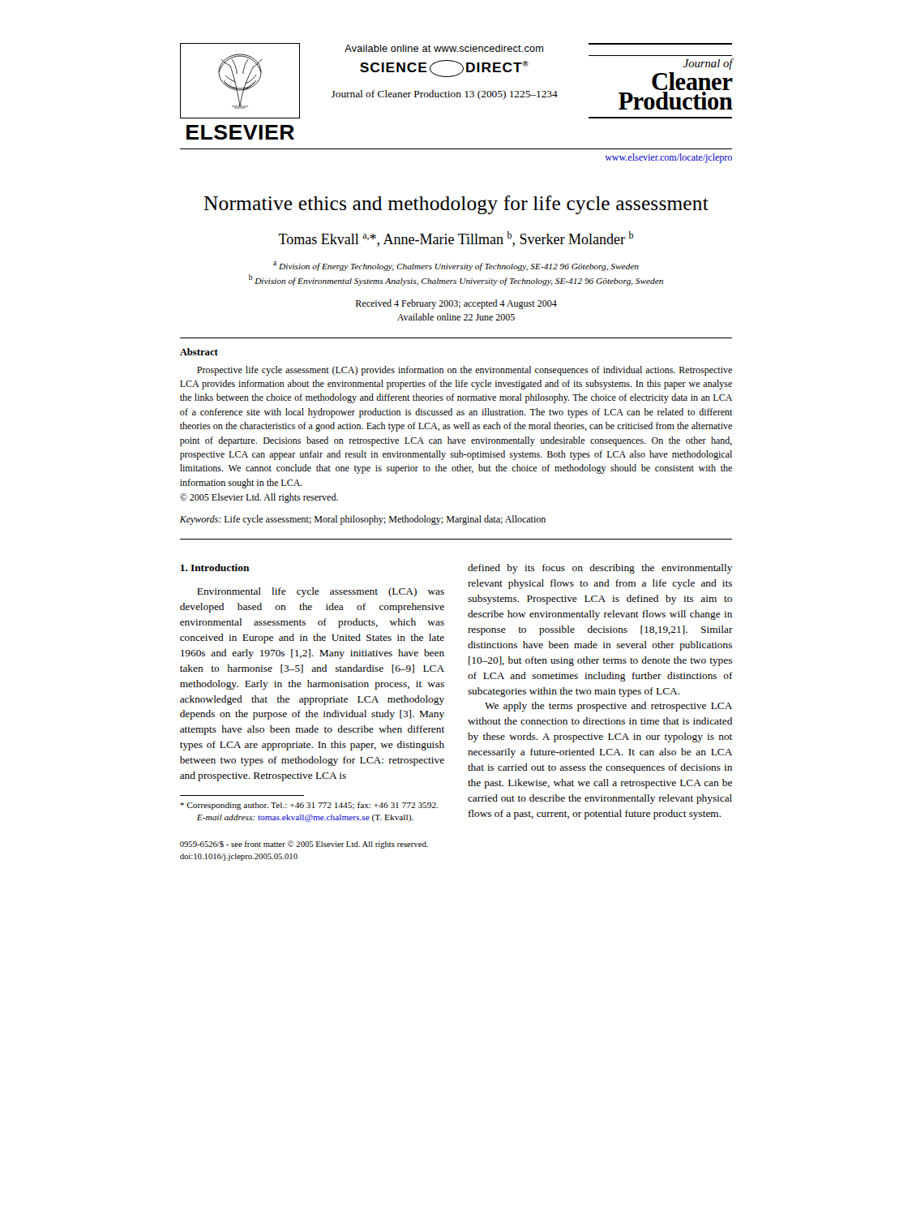ELSEVIER
Available online at www.sciencedirect.com
SCIENCE DIRECT®
Journal of Cleaner Production 13 (2005) 1225–1234
Journal of
Cleaner
Production
www.elsevier.com/locate/jclepro
Normative ethics and methodology for life cycle assessment
Tomas Ekvall a,*, Anne-Marie Tillman b, Sverker Molander b
a Division of Energy Technology, Chalmers University of Technology, SE-412 96 Göteborg, Sweden
b Division of Environmental Systems Analysis, Chalmers University of Technology, SE-412 96 Göteborg, Sweden
Received 4 February 2003; accepted 4 August 2004
Available online 22 June 2005
Abstract
Prospective life cycle assessment (LCA) provides information on the environmental consequences of individual actions. Retrospective LCA provides information about the environmental properties of the life cycle investigated and of its subsystems. In this paper we analyse the links between the choice of methodology and different theories of normative moral philosophy. The choice of electricity data in an LCA of a conference site with local hydropower production is discussed as an illustration. The two types of LCA can be related to different theories on the characteristics of a good action. Each type of LCA, as well as each of the moral theories, can be criticised from the alternative point of departure. Decisions based on retrospective LCA can have environmentally undesirable consequences. On the other hand, prospective LCA can appear unfair and result in environmentally sub-optimised systems. Both types of LCA also have methodological limitations. We cannot conclude that one type is superior to the other, but the choice of methodology should be consistent with the information sought in the LCA.
© 2005 Elsevier Ltd. All rights reserved.
Keywords: Life cycle assessment; Moral philosophy; Methodology; Marginal data; Allocation
1. Introduction
Environmental life cycle assessment (LCA) was developed based on the idea of comprehensive environmental assessments of products, which was conceived in Europe and in the United States in the late 1960s and early 1970s [1,2]. Many initiatives have been taken to harmonise [3–5] and standardise [6–9] LCA methodology. Early in the harmonisation process, it was acknowledged that the appropriate LCA methodology depends on the purpose of the individual study [3]. Many attempts have also been made to describe when different types of LCA are appropriate. In this paper, we distinguish between two types of methodology for LCA: retrospective and prospective. Retrospective LCA is
* Corresponding author. Tel.: +46 31 772 1445; fax: +46 31 772 3592.
E-mail address: tomas.ekvall@me.chalmers.se (T. Ekvall).
0959-6526/$ - see front matter © 2005 Elsevier Ltd. All rights reserved.
doi:10.1016/j.jclepro.2005.05.010
defined by its focus on describing the environmentally relevant physical flows to and from a life cycle and its subsystems. Prospective LCA is defined by its aim to describe how environmentally relevant flows will change in response to possible decisions [18,19,21]. Similar distinctions have been made in several other publications [10–20], but often using other terms to denote the two types of LCA and sometimes including further distinctions of subcategories within the two main types of LCA.
We apply the terms prospective and retrospective LCA without the connection to directions in time that is indicated by these words. A prospective LCA in our typology is not necessarily a future-oriented LCA. It can also be an LCA that is carried out to assess the consequences of decisions in the past. Likewise, what we call a retrospective LCA can be carried out to describe the environmentally relevant physical flows of a past, current, or potential future product system.